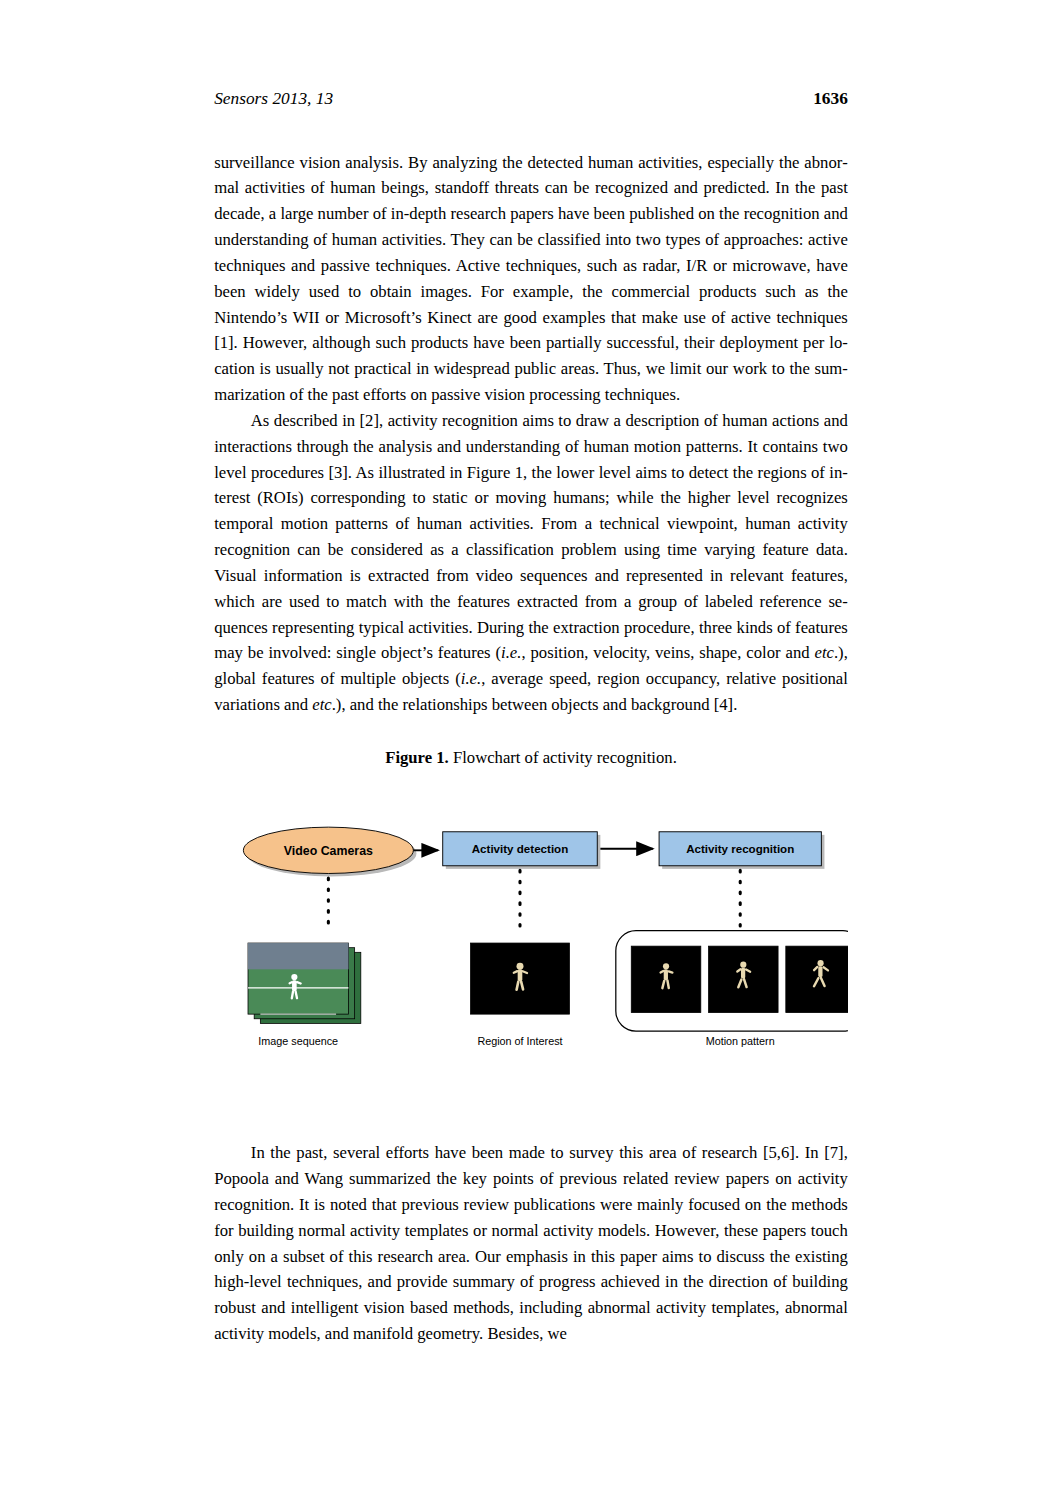Sensors 2013, 13
1636
surveillance vision analysis. By analyzing the detected human activities, especially the abnormal activities of human beings, standoff threats can be recognized and predicted. In the past decade, a large number of in-depth research papers have been published on the recognition and understanding of human activities. They can be classified into two types of approaches: active techniques and passive techniques. Active techniques, such as radar, I/R or microwave, have been widely used to obtain images. For example, the commercial products such as the Nintendo’s WII or Microsoft’s Kinect are good examples that make use of active techniques [1]. However, although such products have been partially successful, their deployment per location is usually not practical in widespread public areas. Thus, we limit our work to the summarization of the past efforts on passive vision processing techniques.
As described in [2], activity recognition aims to draw a description of human actions and interactions through the analysis and understanding of human motion patterns. It contains two level procedures [3]. As illustrated in Figure 1, the lower level aims to detect the regions of interest (ROIs) corresponding to static or moving humans; while the higher level recognizes temporal motion patterns of human activities. From a technical viewpoint, human activity recognition can be considered as a classification problem using time varying feature data. Visual information is extracted from video sequences and represented in relevant features, which are used to match with the features extracted from a group of labeled reference sequences representing typical activities. During the extraction procedure, three kinds of features may be involved: single object’s features (i.e., position, velocity, veins, shape, color and etc.), global features of multiple objects (i.e., average speed, region occupancy, relative positional variations and etc.), and the relationships between objects and background [4].
Figure 1. Flowchart of activity recognition.
Video Cameras Activity detection Activity recognition Image sequence Region of Interest Motion pattern
In the past, several efforts have been made to survey this area of research [5,6]. In [7], Popoola and Wang summarized the key points of previous related review papers on activity recognition. It is noted that previous review publications were mainly focused on the methods for building normal activity templates or normal activity models. However, these papers touch only on a subset of this research area. Our emphasis in this paper aims to discuss the existing high-level techniques, and provide summary of progress achieved in the direction of building robust and intelligent vision based methods, including abnormal activity templates, abnormal activity models, and manifold geometry. Besides, we